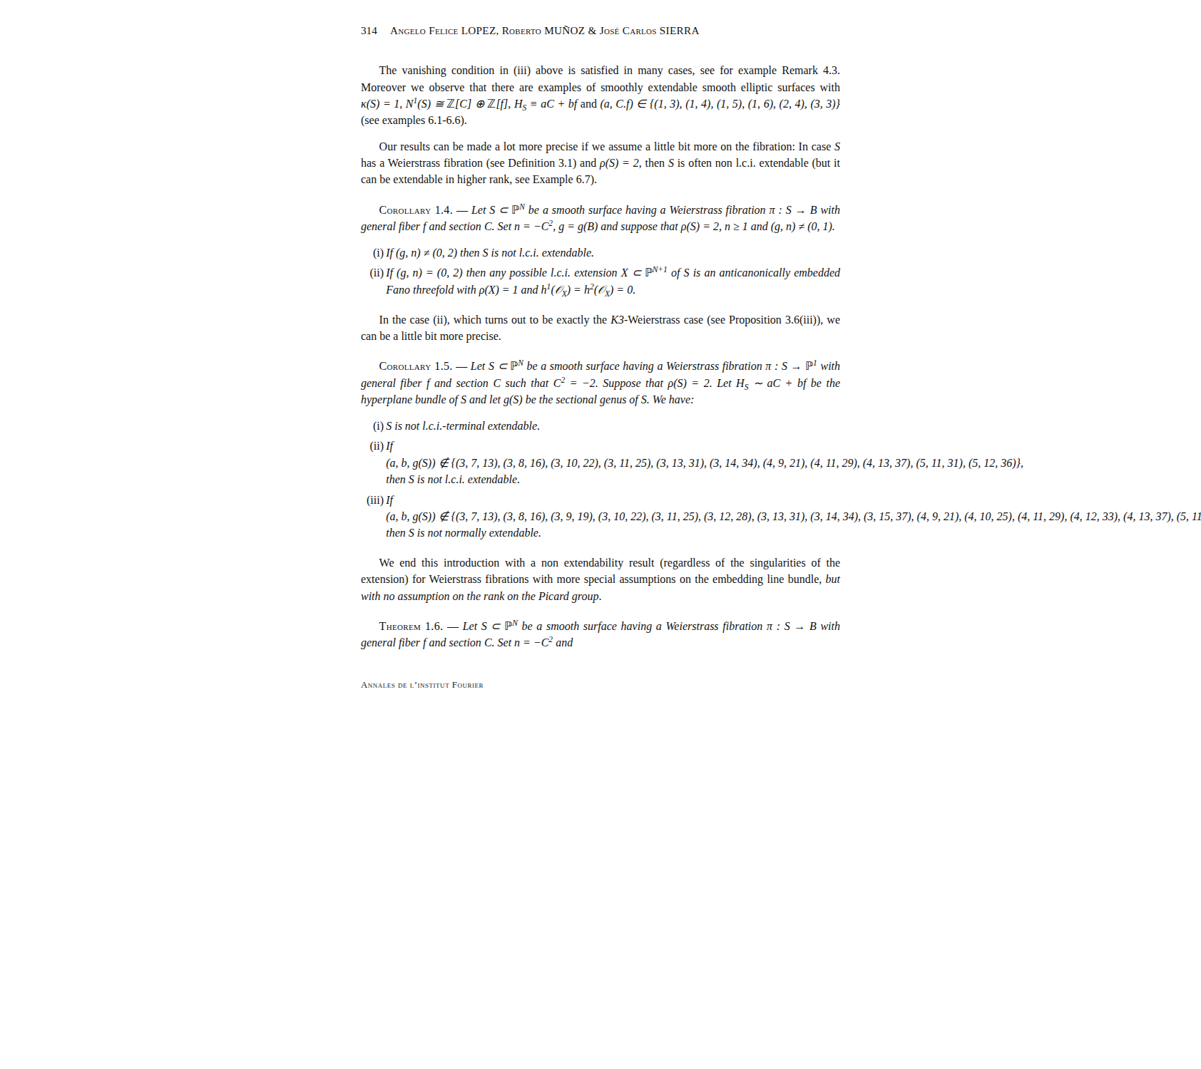314 Angelo Felice LOPEZ, Roberto MUÑOZ & José Carlos SIERRA
The vanishing condition in (iii) above is satisfied in many cases, see for example Remark 4.3. Moreover we observe that there are examples of smoothly extendable smooth elliptic surfaces with κ(S) = 1, N1(S) ≅ ℤ[C] ⊕ ℤ[f], HS ≡ aC + bf and (a, C.f) ∈ {(1, 3), (1, 4), (1, 5), (1, 6), (2, 4), (3, 3)} (see examples 6.1-6.6).
Our results can be made a lot more precise if we assume a little bit more on the fibration: In case S has a Weierstrass fibration (see Definition 3.1) and ρ(S) = 2, then S is often non l.c.i. extendable (but it can be extendable in higher rank, see Example 6.7).
Corollary 1.4. — Let S ⊂ ℙN be a smooth surface having a Weierstrass fibration π : S → B with general fiber f and section C. Set n = −C2, g = g(B) and suppose that ρ(S) = 2, n ≥ 1 and (g, n) ≠ (0, 1).
(i) If (g, n) ≠ (0, 2) then S is not l.c.i. extendable.
(ii) If (g, n) = (0, 2) then any possible l.c.i. extension X ⊂ ℙN+1 of S is an anticanonically embedded Fano threefold with ρ(X) = 1 and h1(𝒪X) = h2(𝒪X) = 0.
In the case (ii), which turns out to be exactly the K3-Weierstrass case (see Proposition 3.6(iii)), we can be a little bit more precise.
Corollary 1.5. — Let S ⊂ ℙN be a smooth surface having a Weierstrass fibration π : S → ℙ1 with general fiber f and section C such that C2 = −2. Suppose that ρ(S) = 2. Let HS ∼ aC + bf be the hyperplane bundle of S and let g(S) be the sectional genus of S. We have:
(i) S is not l.c.i.-terminal extendable.
(ii) If (a, b, g(S)) ∉ {(3, 7, 13), (3, 8, 16), (3, 10, 22), (3, 11, 25), (3, 13, 31), (3, 14, 34), (4, 9, 21), (4, 11, 29), (4, 13, 37), (5, 11, 31), (5, 12, 36)}, then S is not l.c.i. extendable.
(iii) If (a, b, g(S)) ∉ {(3, 7, 13), (3, 8, 16), (3, 9, 19), (3, 10, 22), (3, 11, 25), (3, 12, 28), (3, 13, 31), (3, 14, 34), (3, 15, 37), (4, 9, 21), (4, 10, 25), (4, 11, 29), (4, 12, 33), (4, 13, 37), (5, 11, 31), (5, 12, 36)}, then S is not normally extendable.
We end this introduction with a non extendability result (regardless of the singularities of the extension) for Weierstrass fibrations with more special assumptions on the embedding line bundle, but with no assumption on the rank on the Picard group.
Theorem 1.6. — Let S ⊂ ℙN be a smooth surface having a Weierstrass fibration π : S → B with general fiber f and section C. Set n = −C2 and
Annales de l’institut Fourier